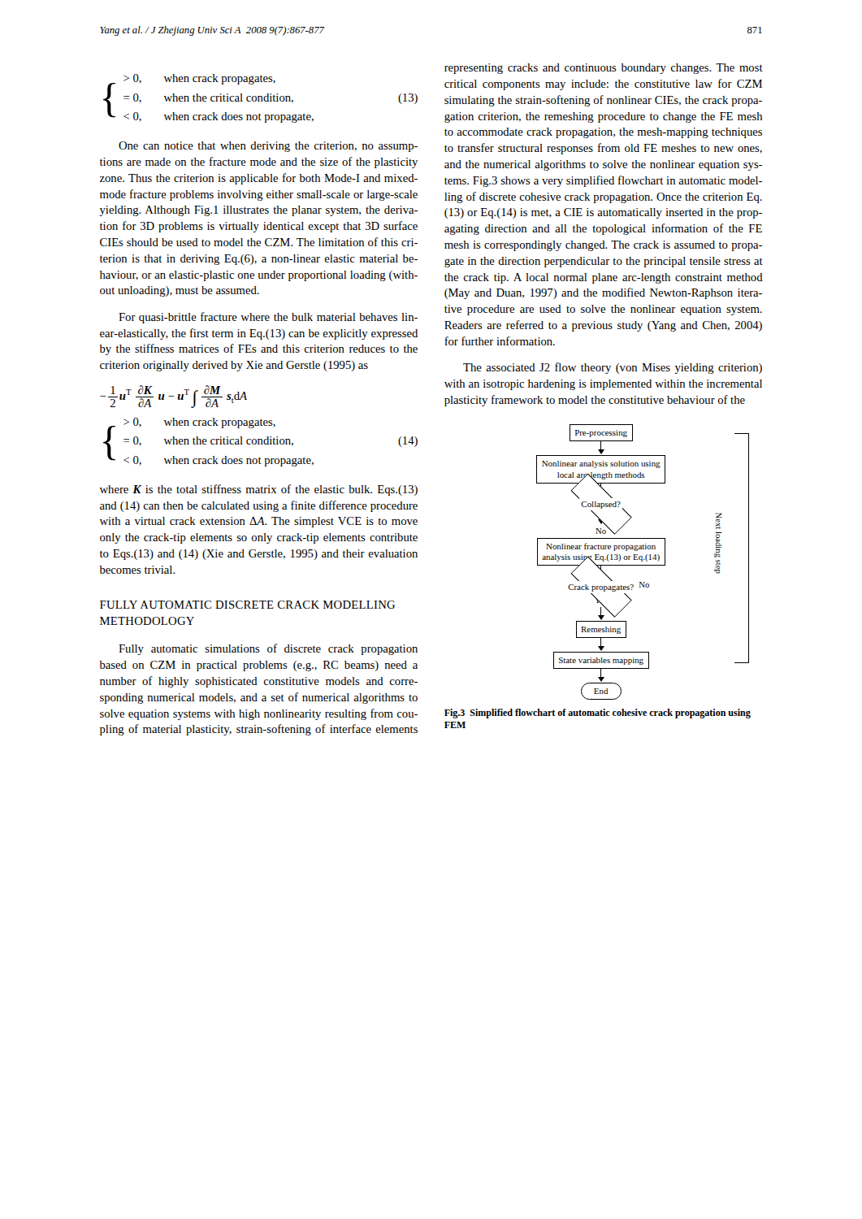Yang et al. / J Zhejiang Univ Sci A 2008 9(7):867-877 871
{
> 0, when crack propagates,
= 0, when the critical condition,
< 0, when crack does not propagate,
(13)
One can notice that when deriving the criterion, no assumptions are made on the fracture mode and the size of the plasticity zone. Thus the criterion is applicable for both Mode-I and mixed-mode fracture problems involving either small-scale or large-scale yielding. Although Fig.1 illustrates the planar system, the derivation for 3D problems is virtually identical except that 3D surface CIEs should be used to model the CZM. The limitation of this criterion is that in deriving Eq.(6), a non-linear elastic material behaviour, or an elastic-plastic one under proportional loading (without unloading), must be assumed.
For quasi-brittle fracture where the bulk material behaves linear-elastically, the first term in Eq.(13) can be explicitly expressed by the stiffness matrices of FEs and this criterion reduces to the criterion originally derived by Xie and Gerstle (1995) as
−12 uT ∂K∂A u − uT ∫ ∂M∂A stdA
{
> 0, when crack propagates,
= 0, when the critical condition,
< 0, when crack does not propagate,
(14)
where K is the total stiffness matrix of the elastic bulk. Eqs.(13) and (14) can then be calculated using a finite difference procedure with a virtual crack extension ΔA. The simplest VCE is to move only the crack-tip elements so only crack-tip elements contribute to Eqs.(13) and (14) (Xie and Gerstle, 1995) and their evaluation becomes trivial.
Fully automatic discrete crack modelling methodology
Fully automatic simulations of discrete crack propagation based on CZM in practical problems (e.g., RC beams) need a number of highly sophisticated constitutive models and corresponding numerical models, and a set of numerical algorithms to solve equation systems with high nonlinearity resulting from coupling of material plasticity, strain-softening of interface elements representing cracks and continuous boundary changes. The most critical components may include: the constitutive law for CZM simulating the strain-softening of nonlinear CIEs, the crack propagation criterion, the remeshing procedure to change the FE mesh to accommodate crack propagation, the mesh-mapping techniques to transfer structural responses from old FE meshes to new ones, and the numerical algorithms to solve the nonlinear equation systems. Fig.3 shows a very simplified flowchart in automatic modelling of discrete cohesive crack propagation. Once the criterion Eq.(13) or Eq.(14) is met, a CIE is automatically inserted in the propagating direction and all the topological information of the FE mesh is correspondingly changed. The crack is assumed to propagate in the direction perpendicular to the principal tensile stress at the crack tip. A local normal plane arc-length constraint method (May and Duan, 1997) and the modified Newton-Raphson iterative procedure are used to solve the nonlinear equation system. Readers are referred to a previous study (Yang and Chen, 2004) for further information.
The associated J2 flow theory (von Mises yielding criterion) with an isotropic hardening is implemented within the incremental plasticity framework to model the constitutive behaviour of the
Next loading step
Pre-processing
Nonlinear analysis solution using
local arc-length methods
Collapsed?
Yes
No
Nonlinear fracture propagation
analysis using Eq.(13) or Eq.(14)
Crack propagates?
No
Yes
Remeshing
State variables mapping
End
Fig.3 Simplified flowchart of automatic cohesive crack propagation using FEM